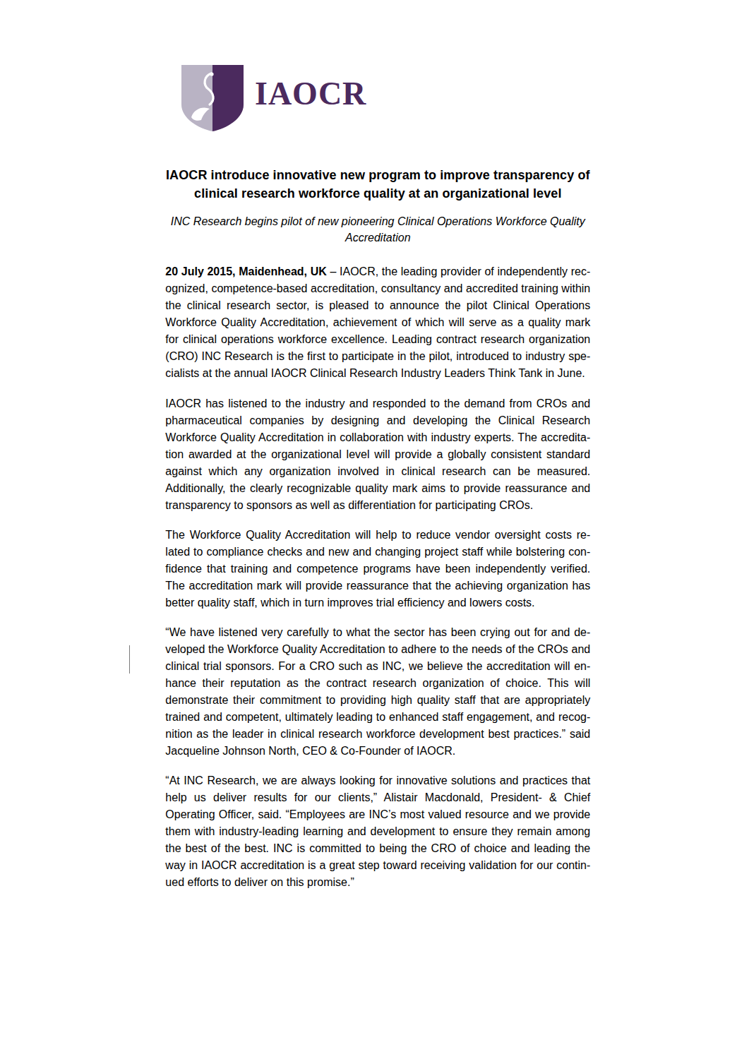IAOCR
IAOCR introduce innovative new program to improve transparency of clinical research workforce quality at an organizational level
INC Research begins pilot of new pioneering Clinical Operations Workforce Quality Accreditation
20 July 2015, Maidenhead, UK – IAOCR, the leading provider of independently recognized, competence-based accreditation, consultancy and accredited training within the clinical research sector, is pleased to announce the pilot Clinical Operations Workforce Quality Accreditation, achievement of which will serve as a quality mark for clinical operations workforce excellence. Leading contract research organization (CRO) INC Research is the first to participate in the pilot, introduced to industry specialists at the annual IAOCR Clinical Research Industry Leaders Think Tank in June.
IAOCR has listened to the industry and responded to the demand from CROs and pharmaceutical companies by designing and developing the Clinical Research Workforce Quality Accreditation in collaboration with industry experts. The accreditation awarded at the organizational level will provide a globally consistent standard against which any organization involved in clinical research can be measured. Additionally, the clearly recognizable quality mark aims to provide reassurance and transparency to sponsors as well as differentiation for participating CROs.
The Workforce Quality Accreditation will help to reduce vendor oversight costs related to compliance checks and new and changing project staff while bolstering confidence that training and competence programs have been independently verified. The accreditation mark will provide reassurance that the achieving organization has better quality staff, which in turn improves trial efficiency and lowers costs.
“We have listened very carefully to what the sector has been crying out for and developed the Workforce Quality Accreditation to adhere to the needs of the CROs and clinical trial sponsors. For a CRO such as INC, we believe the accreditation will enhance their reputation as the contract research organization of choice. This will demonstrate their commitment to providing high quality staff that are appropriately trained and competent, ultimately leading to enhanced staff engagement, and recognition as the leader in clinical research workforce development best practices.” said Jacqueline Johnson North, CEO & Co-Founder of IAOCR.
“At INC Research, we are always looking for innovative solutions and practices that help us deliver results for our clients,” Alistair Macdonald, President- & Chief Operating Officer, said. “Employees are INC’s most valued resource and we provide them with industry-leading learning and development to ensure they remain among the best of the best. INC is committed to being the CRO of choice and leading the way in IAOCR accreditation is a great step toward receiving validation for our continued efforts to deliver on this promise.”